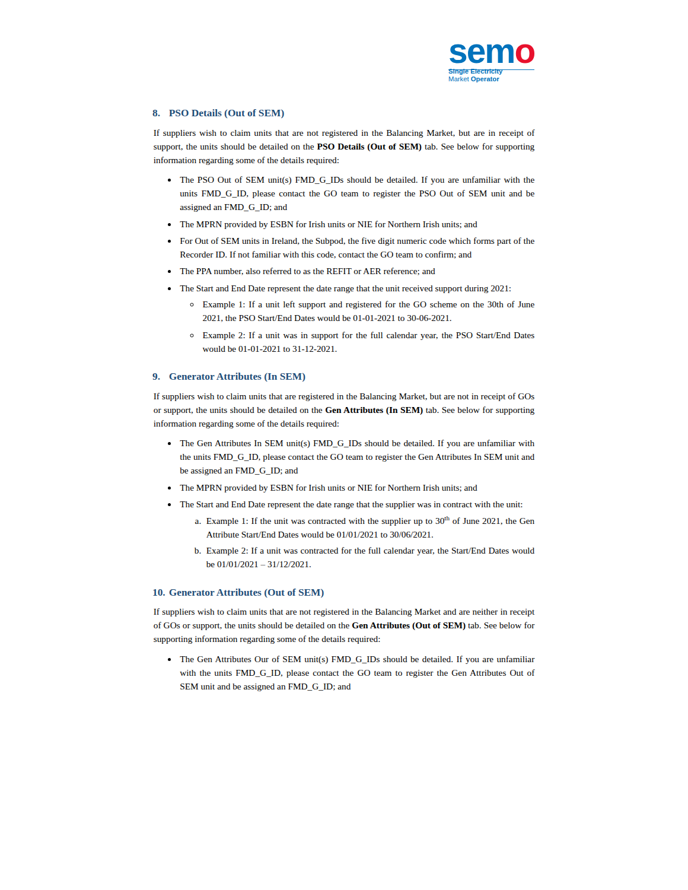semo
Single Electricity
Market Operator
8. PSO Details (Out of SEM)
If suppliers wish to claim units that are not registered in the Balancing Market, but are in receipt of support, the units should be detailed on the PSO Details (Out of SEM) tab. See below for supporting information regarding some of the details required:
The PSO Out of SEM unit(s) FMD_G_IDs should be detailed. If you are unfamiliar with the units FMD_G_ID, please contact the GO team to register the PSO Out of SEM unit and be assigned an FMD_G_ID; and
The MPRN provided by ESBN for Irish units or NIE for Northern Irish units; and
For Out of SEM units in Ireland, the Subpod, the five digit numeric code which forms part of the Recorder ID. If not familiar with this code, contact the GO team to confirm; and
The PPA number, also referred to as the REFIT or AER reference; and
The Start and End Date represent the date range that the unit received support during 2021:
Example 1: If a unit left support and registered for the GO scheme on the 30th of June 2021, the PSO Start/End Dates would be 01-01-2021 to 30-06-2021.
Example 2: If a unit was in support for the full calendar year, the PSO Start/End Dates would be 01-01-2021 to 31-12-2021.
9. Generator Attributes (In SEM)
If suppliers wish to claim units that are registered in the Balancing Market, but are not in receipt of GOs or support, the units should be detailed on the Gen Attributes (In SEM) tab. See below for supporting information regarding some of the details required:
The Gen Attributes In SEM unit(s) FMD_G_IDs should be detailed. If you are unfamiliar with the units FMD_G_ID, please contact the GO team to register the Gen Attributes In SEM unit and be assigned an FMD_G_ID; and
The MPRN provided by ESBN for Irish units or NIE for Northern Irish units; and
The Start and End Date represent the date range that the supplier was in contract with the unit:
Example 1: If the unit was contracted with the supplier up to 30th of June 2021, the Gen Attribute Start/End Dates would be 01/01/2021 to 30/06/2021.
Example 2: If a unit was contracted for the full calendar year, the Start/End Dates would be 01/01/2021 – 31/12/2021.
10. Generator Attributes (Out of SEM)
If suppliers wish to claim units that are not registered in the Balancing Market and are neither in receipt of GOs or support, the units should be detailed on the Gen Attributes (Out of SEM) tab. See below for supporting information regarding some of the details required:
The Gen Attributes Our of SEM unit(s) FMD_G_IDs should be detailed. If you are unfamiliar with the units FMD_G_ID, please contact the GO team to register the Gen Attributes Out of SEM unit and be assigned an FMD_G_ID; and